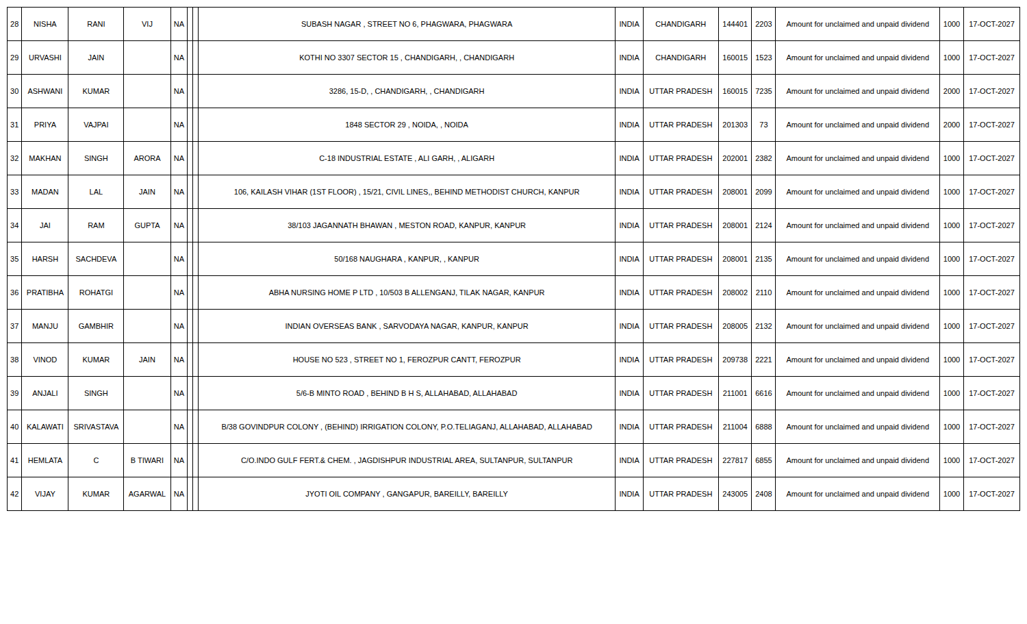| 28 | NISHA | RANI | VIJ | NA | | | SUBASH NAGAR , STREET NO 6, PHAGWARA, PHAGWARA | INDIA | CHANDIGARH | 144401 | 2203 | Amount for unclaimed and unpaid dividend | 1000 | 17-OCT-2027 |
| 29 | URVASHI | JAIN | | NA | | | KOTHI NO 3307 SECTOR 15 , CHANDIGARH, , CHANDIGARH | INDIA | CHANDIGARH | 160015 | 1523 | Amount for unclaimed and unpaid dividend | 1000 | 17-OCT-2027 |
| 30 | ASHWANI | KUMAR | | NA | | | 3286, 15-D, , CHANDIGARH, , CHANDIGARH | INDIA | UTTAR PRADESH | 160015 | 7235 | Amount for unclaimed and unpaid dividend | 2000 | 17-OCT-2027 |
| 31 | PRIYA | VAJPAI | | NA | | | 1848 SECTOR 29 , NOIDA, , NOIDA | INDIA | UTTAR PRADESH | 201303 | 73 | Amount for unclaimed and unpaid dividend | 2000 | 17-OCT-2027 |
| 32 | MAKHAN | SINGH | ARORA | NA | | | C-18 INDUSTRIAL ESTATE , ALI GARH, , ALIGARH | INDIA | UTTAR PRADESH | 202001 | 2382 | Amount for unclaimed and unpaid dividend | 1000 | 17-OCT-2027 |
| 33 | MADAN | LAL | JAIN | NA | | | 106, KAILASH VIHAR (1ST FLOOR) , 15/21, CIVIL LINES,, BEHIND METHODIST CHURCH, KANPUR | INDIA | UTTAR PRADESH | 208001 | 2099 | Amount for unclaimed and unpaid dividend | 1000 | 17-OCT-2027 |
| 34 | JAI | RAM | GUPTA | NA | | | 38/103 JAGANNATH BHAWAN , MESTON ROAD, KANPUR, KANPUR | INDIA | UTTAR PRADESH | 208001 | 2124 | Amount for unclaimed and unpaid dividend | 1000 | 17-OCT-2027 |
| 35 | HARSH | SACHDEVA | | NA | | | 50/168 NAUGHARA , KANPUR, , KANPUR | INDIA | UTTAR PRADESH | 208001 | 2135 | Amount for unclaimed and unpaid dividend | 1000 | 17-OCT-2027 |
| 36 | PRATIBHA | ROHATGI | | NA | | | ABHA NURSING HOME P LTD , 10/503 B ALLENGANJ, TILAK NAGAR, KANPUR | INDIA | UTTAR PRADESH | 208002 | 2110 | Amount for unclaimed and unpaid dividend | 1000 | 17-OCT-2027 |
| 37 | MANJU | GAMBHIR | | NA | | | INDIAN OVERSEAS BANK , SARVODAYA NAGAR, KANPUR, KANPUR | INDIA | UTTAR PRADESH | 208005 | 2132 | Amount for unclaimed and unpaid dividend | 1000 | 17-OCT-2027 |
| 38 | VINOD | KUMAR | JAIN | NA | | | HOUSE NO 523 , STREET NO 1, FEROZPUR CANTT, FEROZPUR | INDIA | UTTAR PRADESH | 209738 | 2221 | Amount for unclaimed and unpaid dividend | 1000 | 17-OCT-2027 |
| 39 | ANJALI | SINGH | | NA | | | 5/6-B MINTO ROAD , BEHIND B H S, ALLAHABAD, ALLAHABAD | INDIA | UTTAR PRADESH | 211001 | 6616 | Amount for unclaimed and unpaid dividend | 1000 | 17-OCT-2027 |
| 40 | KALAWATI | SRIVASTAVA | | NA | | | B/38 GOVINDPUR COLONY , (BEHIND) IRRIGATION COLONY, P.O.TELIAGANJ, ALLAHABAD, ALLAHABAD | INDIA | UTTAR PRADESH | 211004 | 6888 | Amount for unclaimed and unpaid dividend | 1000 | 17-OCT-2027 |
| 41 | HEMLATA | C | B TIWARI | NA | | | C/O.INDO GULF FERT.& CHEM. , JAGDISHPUR INDUSTRIAL AREA, SULTANPUR, SULTANPUR | INDIA | UTTAR PRADESH | 227817 | 6855 | Amount for unclaimed and unpaid dividend | 1000 | 17-OCT-2027 |
| 42 | VIJAY | KUMAR | AGARWAL | NA | | | JYOTI OIL COMPANY , GANGAPUR, BAREILLY, BAREILLY | INDIA | UTTAR PRADESH | 243005 | 2408 | Amount for unclaimed and unpaid dividend | 1000 | 17-OCT-2027 |